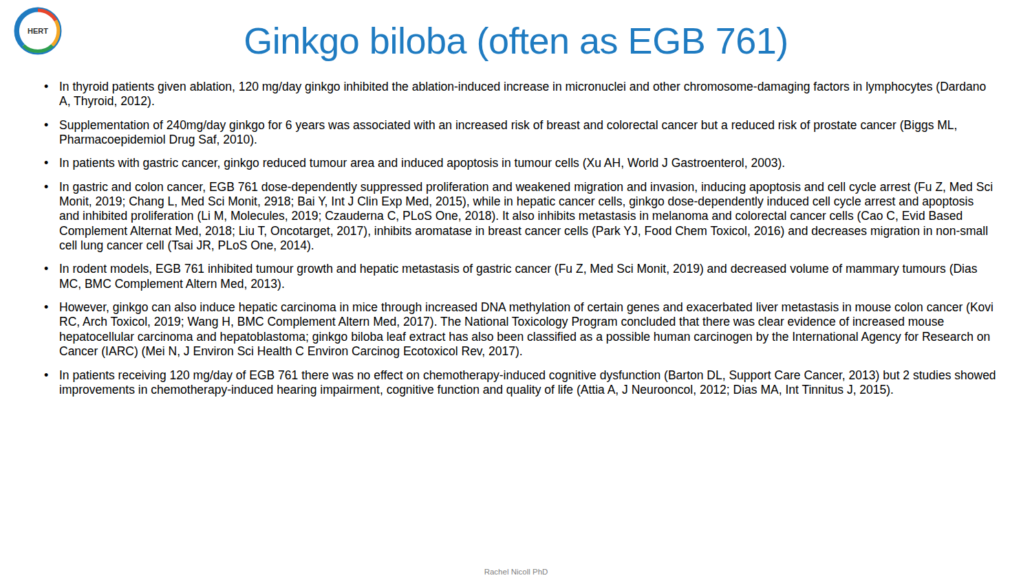HERT
Ginkgo biloba (often as EGB 761)
In thyroid patients given ablation, 120 mg/day ginkgo inhibited the ablation-induced increase in micronuclei and other chromosome-damaging factors in lymphocytes (Dardano A, Thyroid, 2012).
Supplementation of 240mg/day ginkgo for 6 years was associated with an increased risk of breast and colorectal cancer but a reduced risk of prostate cancer (Biggs ML, Pharmacoepidemiol Drug Saf, 2010).
In patients with gastric cancer, ginkgo reduced tumour area and induced apoptosis in tumour cells (Xu AH, World J Gastroenterol, 2003).
In gastric and colon cancer, EGB 761 dose-dependently suppressed proliferation and weakened migration and invasion, inducing apoptosis and cell cycle arrest (Fu Z, Med Sci Monit, 2019; Chang L, Med Sci Monit, 2918; Bai Y, Int J Clin Exp Med, 2015), while in hepatic cancer cells, ginkgo dose-dependently induced cell cycle arrest and apoptosis and inhibited proliferation (Li M, Molecules, 2019; Czauderna C, PLoS One, 2018). It also inhibits metastasis in melanoma and colorectal cancer cells (Cao C, Evid Based Complement Alternat Med, 2018; Liu T, Oncotarget, 2017), inhibits aromatase in breast cancer cells (Park YJ, Food Chem Toxicol, 2016) and decreases migration in non-small cell lung cancer cell (Tsai JR, PLoS One, 2014).
In rodent models, EGB 761 inhibited tumour growth and hepatic metastasis of gastric cancer (Fu Z, Med Sci Monit, 2019) and decreased volume of mammary tumours (Dias MC, BMC Complement Altern Med, 2013).
However, ginkgo can also induce hepatic carcinoma in mice through increased DNA methylation of certain genes and exacerbated liver metastasis in mouse colon cancer (Kovi RC, Arch Toxicol, 2019; Wang H, BMC Complement Altern Med, 2017). The National Toxicology Program concluded that there was clear evidence of increased mouse hepatocellular carcinoma and hepatoblastoma; ginkgo biloba leaf extract has also been classified as a possible human carcinogen by the International Agency for Research on Cancer (IARC) (Mei N, J Environ Sci Health C Environ Carcinog Ecotoxicol Rev, 2017).
In patients receiving 120 mg/day of EGB 761 there was no effect on chemotherapy-induced cognitive dysfunction (Barton DL, Support Care Cancer, 2013) but 2 studies showed improvements in chemotherapy-induced hearing impairment, cognitive function and quality of life (Attia A, J Neurooncol, 2012; Dias MA, Int Tinnitus J, 2015).
Rachel Nicoll PhD